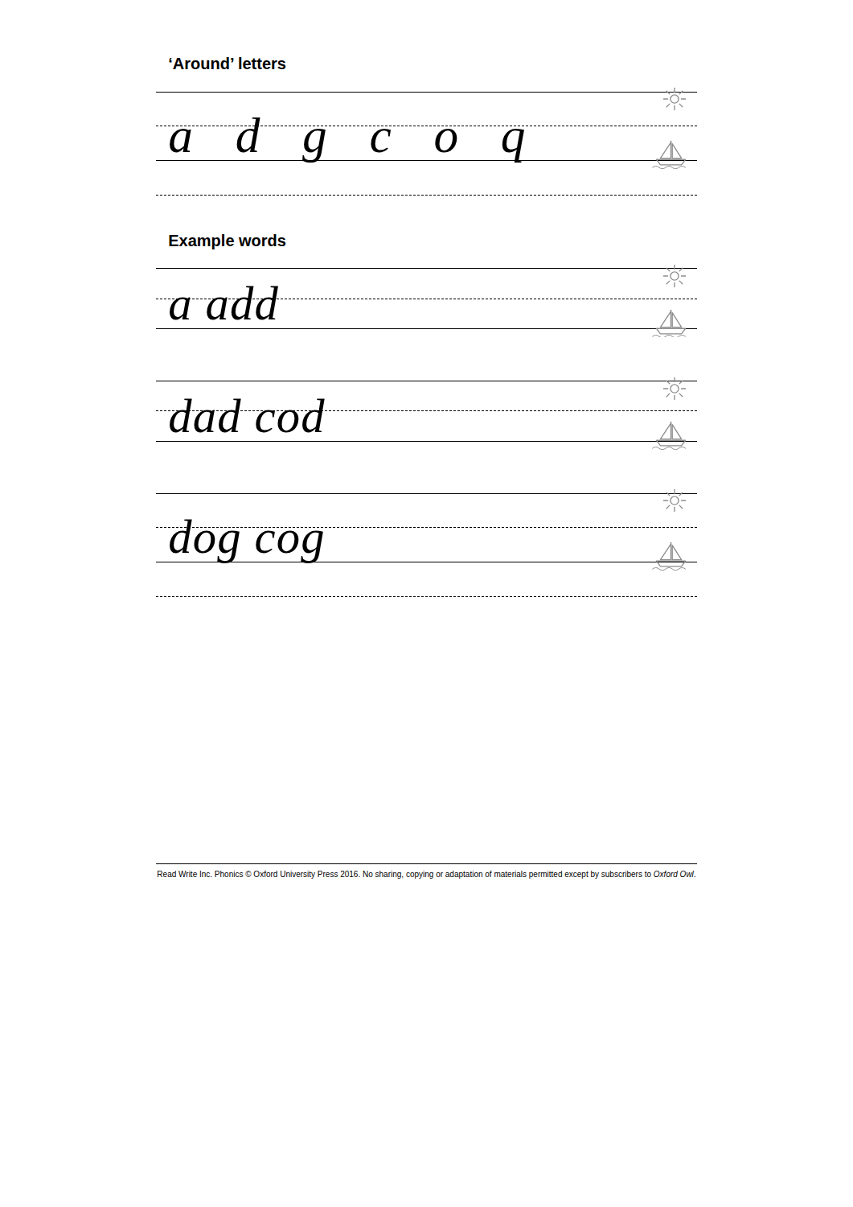‘Around’ letters
a d g c o q
Example words
a add
dad cod
dog cog
Read Write Inc. Phonics © Oxford University Press 2016. No sharing, copying or adaptation of materials permitted except by subscribers to Oxford Owl.